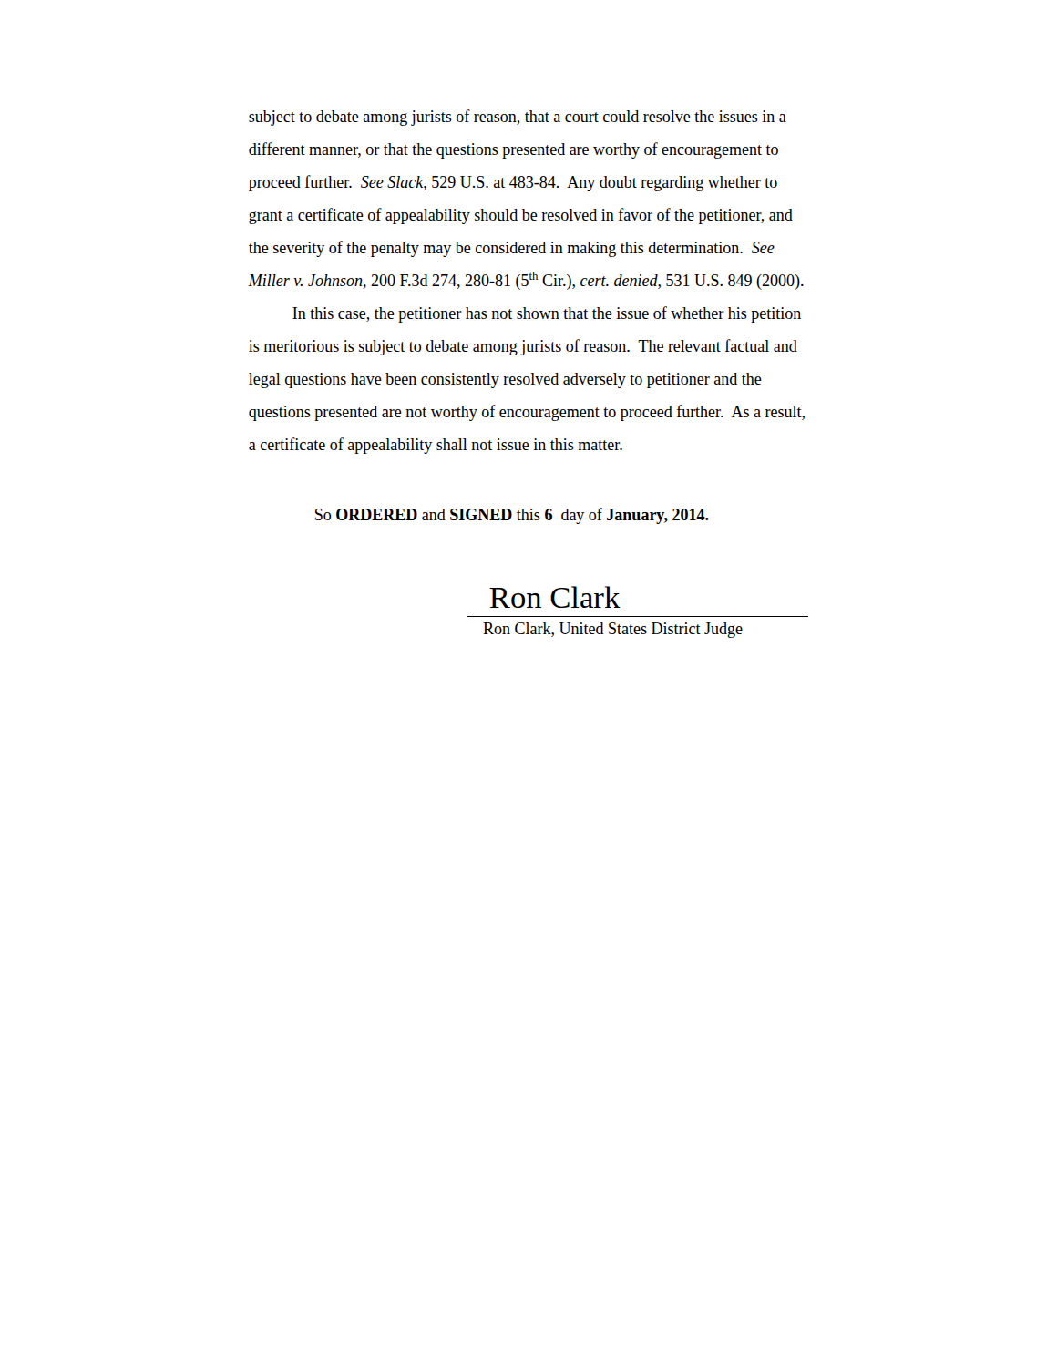subject to debate among jurists of reason, that a court could resolve the issues in a different manner, or that the questions presented are worthy of encouragement to proceed further. See Slack, 529 U.S. at 483-84. Any doubt regarding whether to grant a certificate of appealability should be resolved in favor of the petitioner, and the severity of the penalty may be considered in making this determination. See Miller v. Johnson, 200 F.3d 274, 280-81 (5th Cir.), cert. denied, 531 U.S. 849 (2000).
In this case, the petitioner has not shown that the issue of whether his petition is meritorious is subject to debate among jurists of reason. The relevant factual and legal questions have been consistently resolved adversely to petitioner and the questions presented are not worthy of encouragement to proceed further. As a result, a certificate of appealability shall not issue in this matter.
So ORDERED and SIGNED this 6 day of January, 2014.
Ron Clark
Ron Clark, United States District Judge